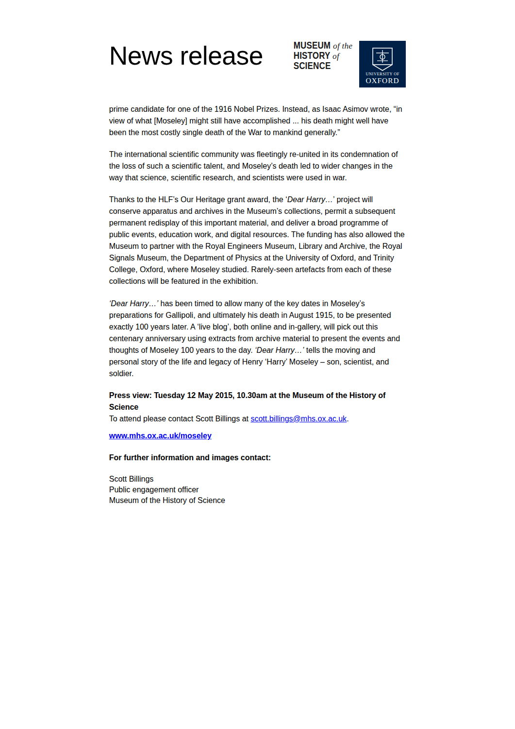News release
MUSEUM of the
HISTORY of
SCIENCE
University of Oxford
prime candidate for one of the 1916 Nobel Prizes. Instead, as Isaac Asimov wrote, “in view of what [Moseley] might still have accomplished ... his death might well have been the most costly single death of the War to mankind generally.”
The international scientific community was fleetingly re-united in its condemnation of the loss of such a scientific talent, and Moseley’s death led to wider changes in the way that science, scientific research, and scientists were used in war.
Thanks to the HLF’s Our Heritage grant award, the ‘Dear Harry…’ project will conserve apparatus and archives in the Museum’s collections, permit a subsequent permanent redisplay of this important material, and deliver a broad programme of public events, education work, and digital resources. The funding has also allowed the Museum to partner with the Royal Engineers Museum, Library and Archive, the Royal Signals Museum, the Department of Physics at the University of Oxford, and Trinity College, Oxford, where Moseley studied. Rarely-seen artefacts from each of these collections will be featured in the exhibition.
‘Dear Harry…’ has been timed to allow many of the key dates in Moseley’s preparations for Gallipoli, and ultimately his death in August 1915, to be presented exactly 100 years later. A ‘live blog’, both online and in-gallery, will pick out this centenary anniversary using extracts from archive material to present the events and thoughts of Moseley 100 years to the day. ‘Dear Harry…’ tells the moving and personal story of the life and legacy of Henry ‘Harry’ Moseley – son, scientist, and soldier.
Press view: Tuesday 12 May 2015, 10.30am at the Museum of the History of Science
To attend please contact Scott Billings at scott.billings@mhs.ox.ac.uk.
www.mhs.ox.ac.uk/moseley
For further information and images contact:
Scott Billings
Public engagement officer
Museum of the History of Science